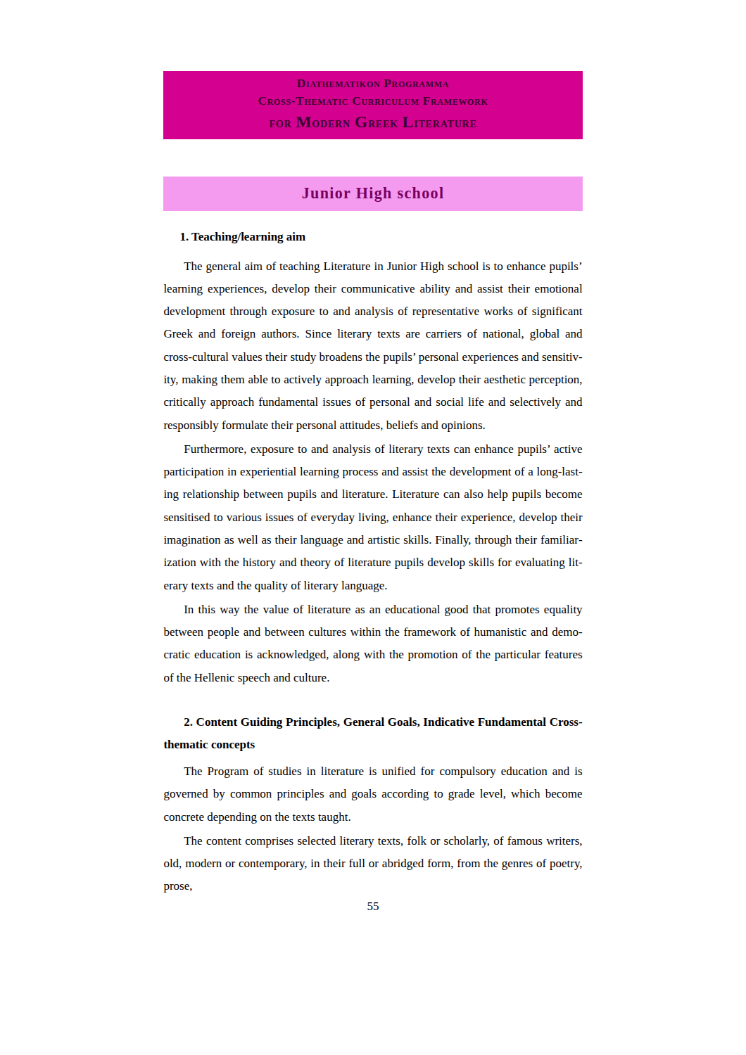Diathematikon Programma
Cross-Thematic Curriculum Framework
for Modern Greek Literature
Junior High school
1. Teaching/learning aim
The general aim of teaching Literature in Junior High school is to enhance pupils’ learning experiences, develop their communicative ability and assist their emotional development through exposure to and analysis of representative works of significant Greek and foreign authors. Since literary texts are carriers of national, global and cross-cultural values their study broadens the pupils’ personal experiences and sensitivity, making them able to actively approach learning, develop their aesthetic perception, critically approach fundamental issues of personal and social life and selectively and responsibly formulate their personal attitudes, beliefs and opinions.
Furthermore, exposure to and analysis of literary texts can enhance pupils’ active participation in experiential learning process and assist the development of a long-lasting relationship between pupils and literature. Literature can also help pupils become sensitised to various issues of everyday living, enhance their experience, develop their imagination as well as their language and artistic skills. Finally, through their familiarization with the history and theory of literature pupils develop skills for evaluating literary texts and the quality of literary language.
In this way the value of literature as an educational good that promotes equality between people and between cultures within the framework of humanistic and democratic education is acknowledged, along with the promotion of the particular features of the Hellenic speech and culture.
2. Content Guiding Principles, General Goals, Indicative Fundamental Cross-thematic concepts
The Program of studies in literature is unified for compulsory education and is governed by common principles and goals according to grade level, which become concrete depending on the texts taught.
The content comprises selected literary texts, folk or scholarly, of famous writers, old, modern or contemporary, in their full or abridged form, from the genres of poetry, prose,
55